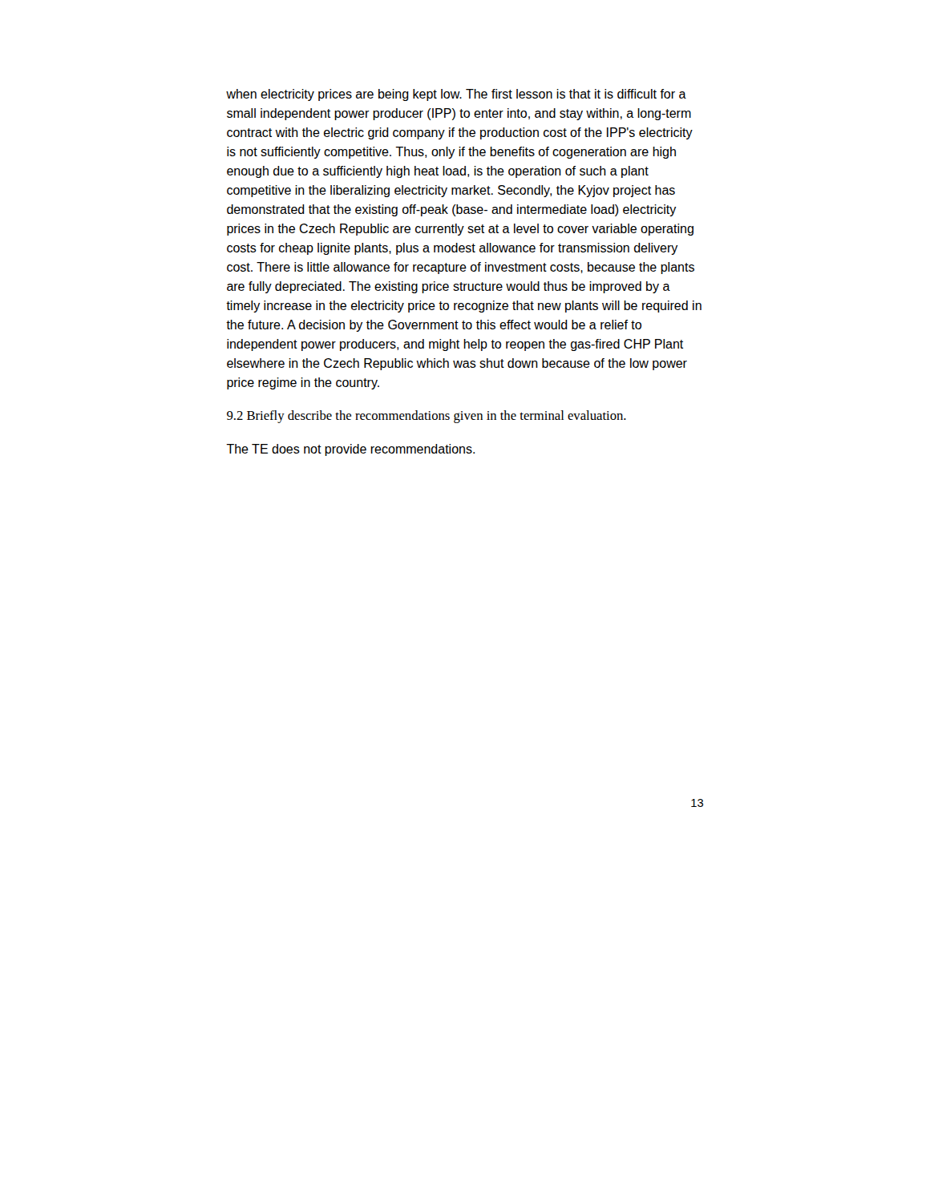when electricity prices are being kept low. The first lesson is that it is difficult for a small independent power producer (IPP) to enter into, and stay within, a long-term contract with the electric grid company if the production cost of the IPP's electricity is not sufficiently competitive. Thus, only if the benefits of cogeneration are high enough due to a sufficiently high heat load, is the operation of such a plant competitive in the liberalizing electricity market. Secondly, the Kyjov project has demonstrated that the existing off-peak (base- and intermediate load) electricity prices in the Czech Republic are currently set at a level to cover variable operating costs for cheap lignite plants, plus a modest allowance for transmission delivery cost. There is little allowance for recapture of investment costs, because the plants are fully depreciated. The existing price structure would thus be improved by a timely increase in the electricity price to recognize that new plants will be required in the future. A decision by the Government to this effect would be a relief to independent power producers, and might help to reopen the gas-fired CHP Plant elsewhere in the Czech Republic which was shut down because of the low power price regime in the country.
9.2 Briefly describe the recommendations given in the terminal evaluation.
The TE does not provide recommendations.
13